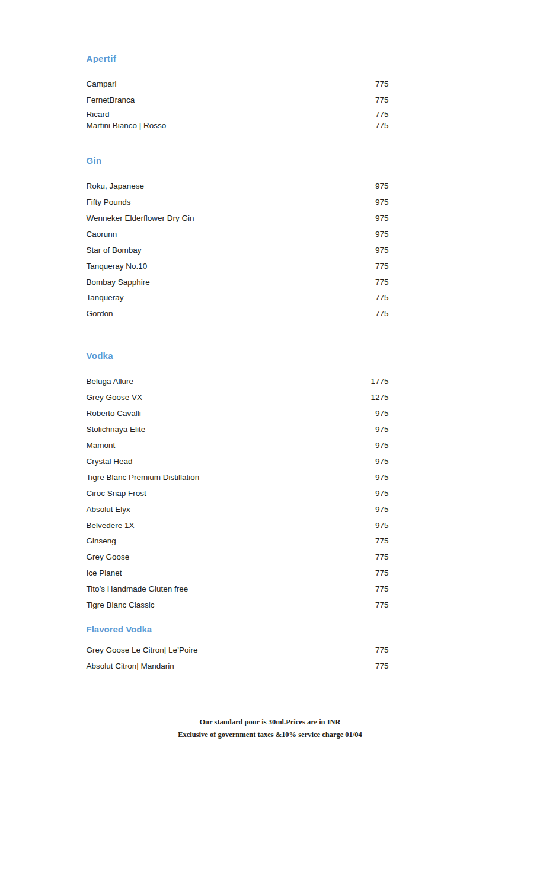Apertif
Campari 775
FernetBranca 775
Ricard 775
Martini Bianco | Rosso 775
Gin
Roku, Japanese 975
Fifty Pounds 975
Wenneker Elderflower Dry Gin 975
Caorunn 975
Star of Bombay 975
Tanqueray No.10775
Bombay Sapphire 775
Tanqueray 775
Gordon 775
Vodka
Beluga Allure 1775
Grey Goose VX 1275
Roberto Cavalli 975
Stolichnaya Elite 975
Mamont 975
Crystal Head 975
Tigre Blanc Premium Distillation 975
Ciroc Snap Frost 975
Absolut Elyx 975
Belvedere 1X 975
Ginseng 775
Grey Goose 775
Ice Planet 775
Tito’s Handmade Gluten free 775
Tigre Blanc Classic 775
Flavored Vodka
Grey Goose Le Citron| Le’Poire 775
Absolut Citron| Mandarin 775
Our standard pour is 30ml.Prices are in INR
Exclusive of government taxes &10% service charge 01/04